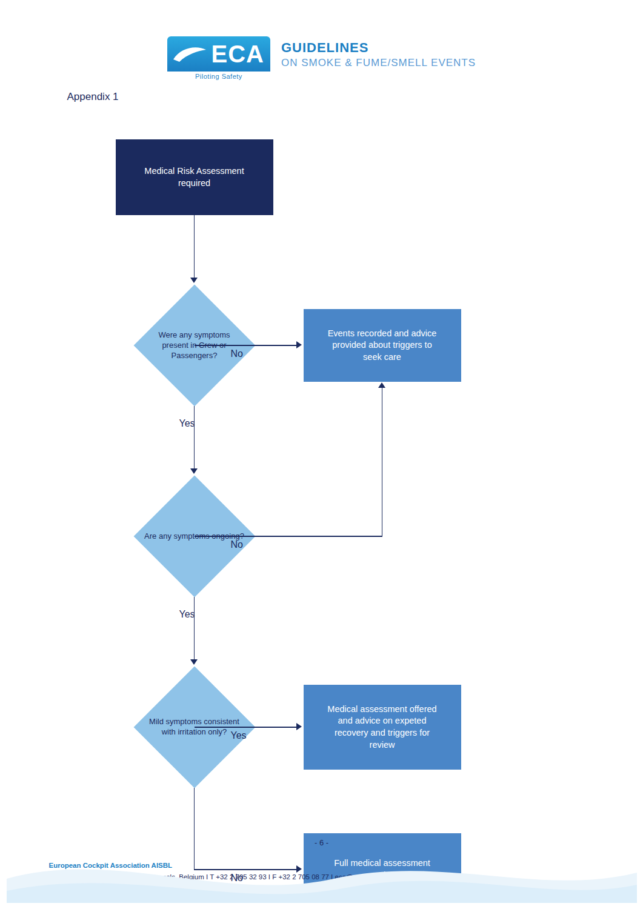ECA
Piloting Safety
GUIDELINES
ON SMOKE & FUME/SMELL EVENTS
Appendix 1
Medical Risk Assessment
required
Were any symptoms
present in Crew or
Passengers?
No
Events recorded and advice
provided about triggers to
seek care
Yes
Are any symptoms ongoing?
No
Yes
Mild symptoms consistent
with irritation only?
Yes
Medical assessment offered
and advice on expeted
recovery and triggers for
review
No
Full medical assessment
required
- 6 -
European Cockpit Association AISBL
Rue du Commerce 20-22, 1000 Brussels, Belgium I T +32 2 705 32 93 I F +32 2 705 08 77 I eca@eurocockpit.be I www.eurocockpit.be